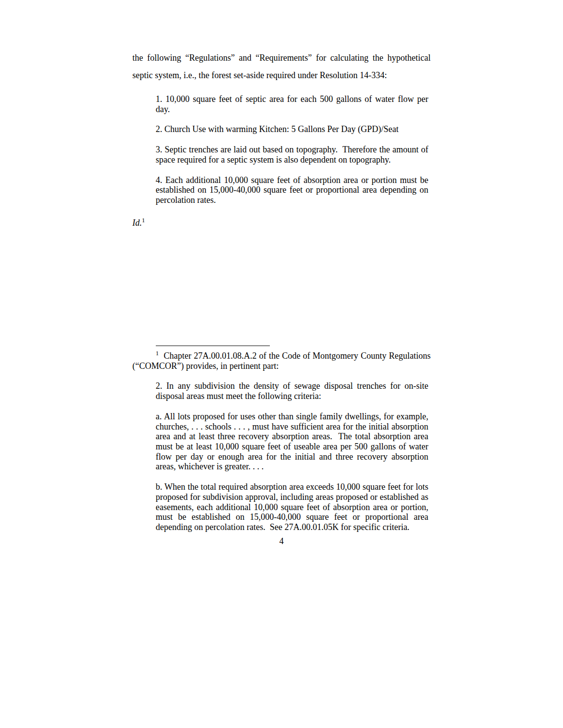the following “Regulations” and “Requirements” for calculating the hypothetical septic system, i.e., the forest set-aside required under Resolution 14-334:
1. 10,000 square feet of septic area for each 500 gallons of water flow per day.
2. Church Use with warming Kitchen: 5 Gallons Per Day (GPD)/Seat
3. Septic trenches are laid out based on topography. Therefore the amount of space required for a septic system is also dependent on topography.
4. Each additional 10,000 square feet of absorption area or portion must be established on 15,000-40,000 square feet or proportional area depending on percolation rates.
Id. 1
1 Chapter 27A.00.01.08.A.2 of the Code of Montgomery County Regulations (“COMCOR”) provides, in pertinent part:
2. In any subdivision the density of sewage disposal trenches for on-site disposal areas must meet the following criteria:
a. All lots proposed for uses other than single family dwellings, for example, churches, . . . schools . . . , must have sufficient area for the initial absorption area and at least three recovery absorption areas. The total absorption area must be at least 10,000 square feet of useable area per 500 gallons of water flow per day or enough area for the initial and three recovery absorption areas, whichever is greater. . . .
b. When the total required absorption area exceeds 10,000 square feet for lots proposed for subdivision approval, including areas proposed or established as easements, each additional 10,000 square feet of absorption area or portion, must be established on 15,000-40,000 square feet or proportional area depending on percolation rates. See 27A.00.01.05K for specific criteria.
4